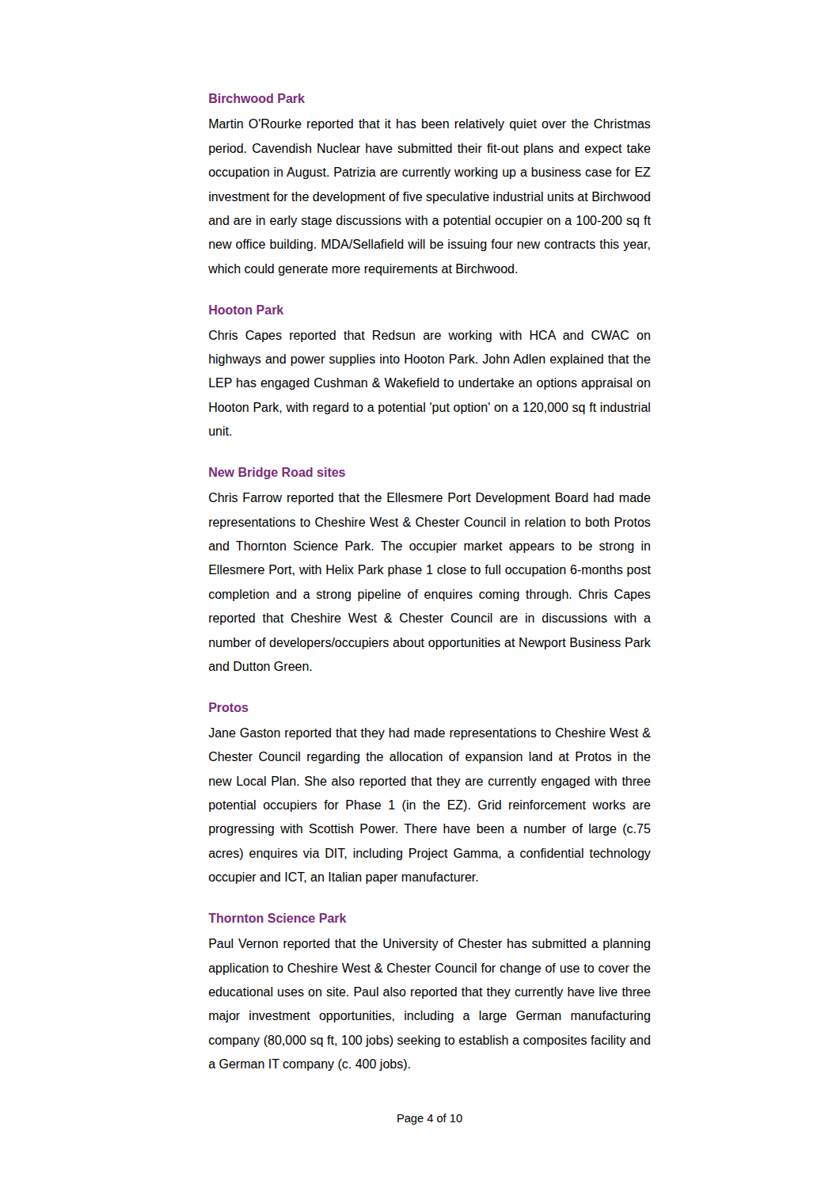Birchwood Park
Martin O'Rourke reported that it has been relatively quiet over the Christmas period. Cavendish Nuclear have submitted their fit-out plans and expect take occupation in August. Patrizia are currently working up a business case for EZ investment for the development of five speculative industrial units at Birchwood and are in early stage discussions with a potential occupier on a 100-200 sq ft new office building. MDA/Sellafield will be issuing four new contracts this year, which could generate more requirements at Birchwood.
Hooton Park
Chris Capes reported that Redsun are working with HCA and CWAC on highways and power supplies into Hooton Park. John Adlen explained that the LEP has engaged Cushman & Wakefield to undertake an options appraisal on Hooton Park, with regard to a potential 'put option' on a 120,000 sq ft industrial unit.
New Bridge Road sites
Chris Farrow reported that the Ellesmere Port Development Board had made representations to Cheshire West & Chester Council in relation to both Protos and Thornton Science Park. The occupier market appears to be strong in Ellesmere Port, with Helix Park phase 1 close to full occupation 6-months post completion and a strong pipeline of enquires coming through. Chris Capes reported that Cheshire West & Chester Council are in discussions with a number of developers/occupiers about opportunities at Newport Business Park and Dutton Green.
Protos
Jane Gaston reported that they had made representations to Cheshire West & Chester Council regarding the allocation of expansion land at Protos in the new Local Plan. She also reported that they are currently engaged with three potential occupiers for Phase 1 (in the EZ). Grid reinforcement works are progressing with Scottish Power. There have been a number of large (c.75 acres) enquires via DIT, including Project Gamma, a confidential technology occupier and ICT, an Italian paper manufacturer.
Thornton Science Park
Paul Vernon reported that the University of Chester has submitted a planning application to Cheshire West & Chester Council for change of use to cover the educational uses on site. Paul also reported that they currently have live three major investment opportunities, including a large German manufacturing company (80,000 sq ft, 100 jobs) seeking to establish a composites facility and a German IT company (c. 400 jobs).
Page 4 of 10